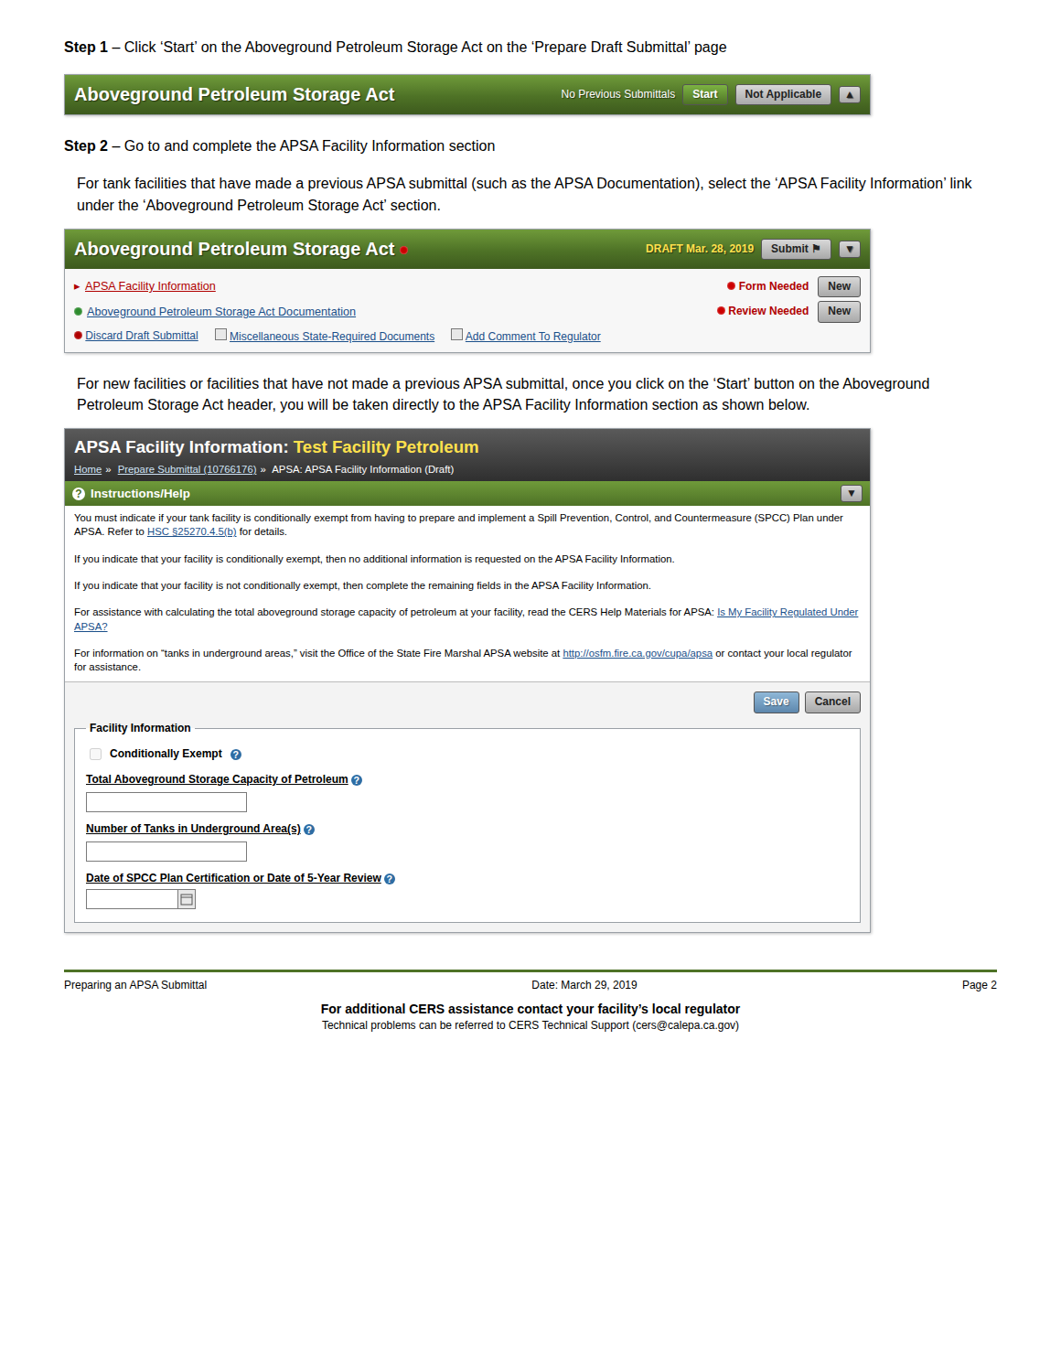Step 1 – Click ‘Start’ on the Aboveground Petroleum Storage Act on the ‘Prepare Draft Submittal’ page
Aboveground Petroleum Storage Act No Previous Submittals Start Not Applicable ▲
Step 2 – Go to and complete the APSA Facility Information section
For tank facilities that have made a previous APSA submittal (such as the APSA Documentation), select the ‘APSA Facility Information’ link under the ‘Aboveground Petroleum Storage Act’ section.
Aboveground Petroleum Storage Act DRAFT Mar. 28, 2019 Submit ⚑ ▼
▸ APSA Facility Information Form Needed New
Aboveground Petroleum Storage Act Documentation Review Needed New
Discard Draft Submittal Miscellaneous State-Required Documents Add Comment To Regulator
For new facilities or facilities that have not made a previous APSA submittal, once you click on the ‘Start’ button on the Aboveground Petroleum Storage Act header, you will be taken directly to the APSA Facility Information section as shown below.
APSA Facility Information: Test Facility Petroleum
Home» Prepare Submittal (10766176)» APSA: APSA Facility Information (Draft)
?Instructions/Help ▼
You must indicate if your tank facility is conditionally exempt from having to prepare and implement a Spill Prevention, Control, and Countermeasure (SPCC) Plan under APSA. Refer to HSC §25270.4.5(b) for details.
If you indicate that your facility is conditionally exempt, then no additional information is requested on the APSA Facility Information.
If you indicate that your facility is not conditionally exempt, then complete the remaining fields in the APSA Facility Information.
For assistance with calculating the total aboveground storage capacity of petroleum at your facility, read the CERS Help Materials for APSA: Is My Facility Regulated Under APSA?
For information on “tanks in underground areas,” visit the Office of the State Fire Marshal APSA website at http://osfm.fire.ca.gov/cupa/apsa or contact your local regulator for assistance.
Save Cancel
Facility Information
Conditionally Exempt?
Total Aboveground Storage Capacity of Petroleum?
Number of Tanks in Underground Area(s)?
Date of SPCC Plan Certification or Date of 5-Year Review?
Preparing an APSA Submittal Date: March 29, 2019 Page 2
For additional CERS assistance contact your facility’s local regulator
Technical problems can be referred to CERS Technical Support (cers@calepa.ca.gov)